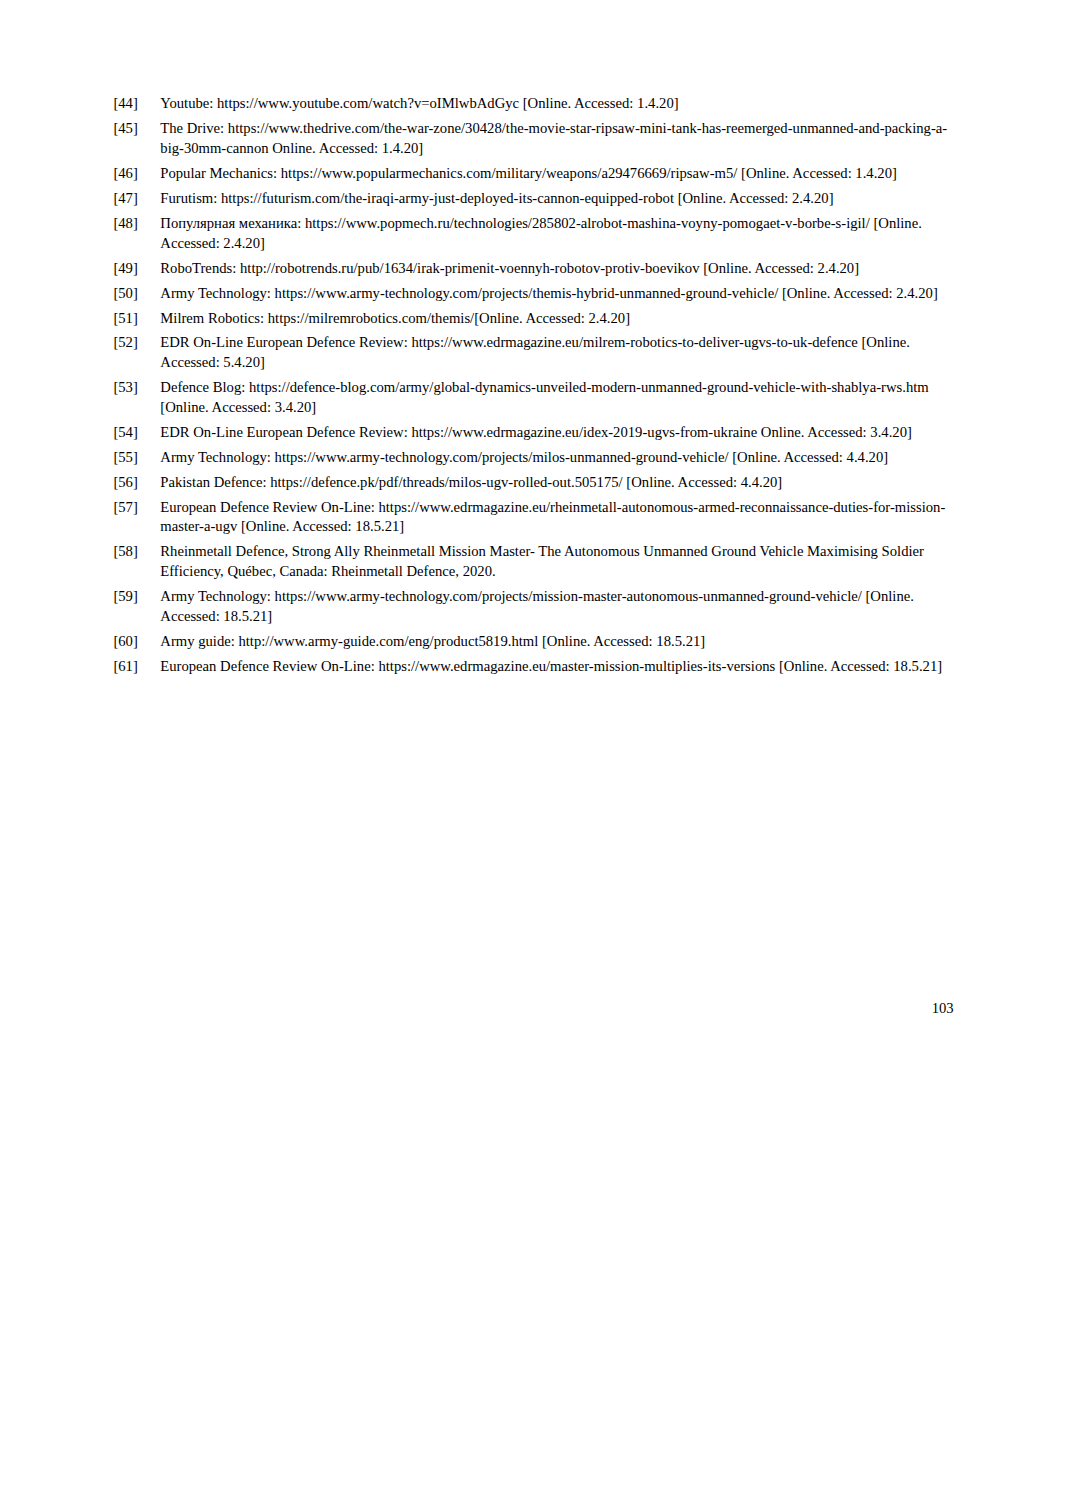[44] Youtube: https://www.youtube.com/watch?v=oIMlwbAdGyc [Online. Accessed: 1.4.20]
[45] The Drive: https://www.thedrive.com/the-war-zone/30428/the-movie-star-ripsaw-mini-tank-has-reemerged-unmanned-and-packing-a-big-30mm-cannon Online. Accessed: 1.4.20]
[46] Popular Mechanics: https://www.popularmechanics.com/military/weapons/a29476669/ripsaw-m5/ [Online. Accessed: 1.4.20]
[47] Furutism: https://futurism.com/the-iraqi-army-just-deployed-its-cannon-equipped-robot [Online. Accessed: 2.4.20]
[48] Популярная механика: https://www.popmech.ru/technologies/285802-alrobot-mashina-voyny-pomogaet-v-borbe-s-igil/ [Online. Accessed: 2.4.20]
[49] RoboTrends: http://robotrends.ru/pub/1634/irak-primenit-voennyh-robotov-protiv-boevikov [Online. Accessed: 2.4.20]
[50] Army Technology: https://www.army-technology.com/projects/themis-hybrid-unmanned-ground-vehicle/ [Online. Accessed: 2.4.20]
[51] Milrem Robotics: https://milremrobotics.com/themis/[Online. Accessed: 2.4.20]
[52] EDR On-Line European Defence Review: https://www.edrmagazine.eu/milrem-robotics-to-deliver-ugvs-to-uk-defence [Online. Accessed: 5.4.20]
[53] Defence Blog: https://defence-blog.com/army/global-dynamics-unveiled-modern-unmanned-ground-vehicle-with-shablya-rws.htm [Online. Accessed: 3.4.20]
[54] EDR On-Line European Defence Review: https://www.edrmagazine.eu/idex-2019-ugvs-from-ukraine Online. Accessed: 3.4.20]
[55] Army Technology: https://www.army-technology.com/projects/milos-unmanned-ground-vehicle/ [Online. Accessed: 4.4.20]
[56] Pakistan Defence: https://defence.pk/pdf/threads/milos-ugv-rolled-out.505175/ [Online. Accessed: 4.4.20]
[57] European Defence Review On-Line: https://www.edrmagazine.eu/rheinmetall-autonomous-armed-reconnaissance-duties-for-mission-master-a-ugv [Online. Accessed: 18.5.21]
[58] Rheinmetall Defence, Strong Ally Rheinmetall Mission Master- The Autonomous Unmanned Ground Vehicle Maximising Soldier Efficiency, Québec, Canada: Rheinmetall Defence, 2020.
[59] Army Technology: https://www.army-technology.com/projects/mission-master-autonomous-unmanned-ground-vehicle/ [Online. Accessed: 18.5.21]
[60] Army guide: http://www.army-guide.com/eng/product5819.html [Online. Accessed: 18.5.21]
[61] European Defence Review On-Line: https://www.edrmagazine.eu/master-mission-multiplies-its-versions [Online. Accessed: 18.5.21]
103